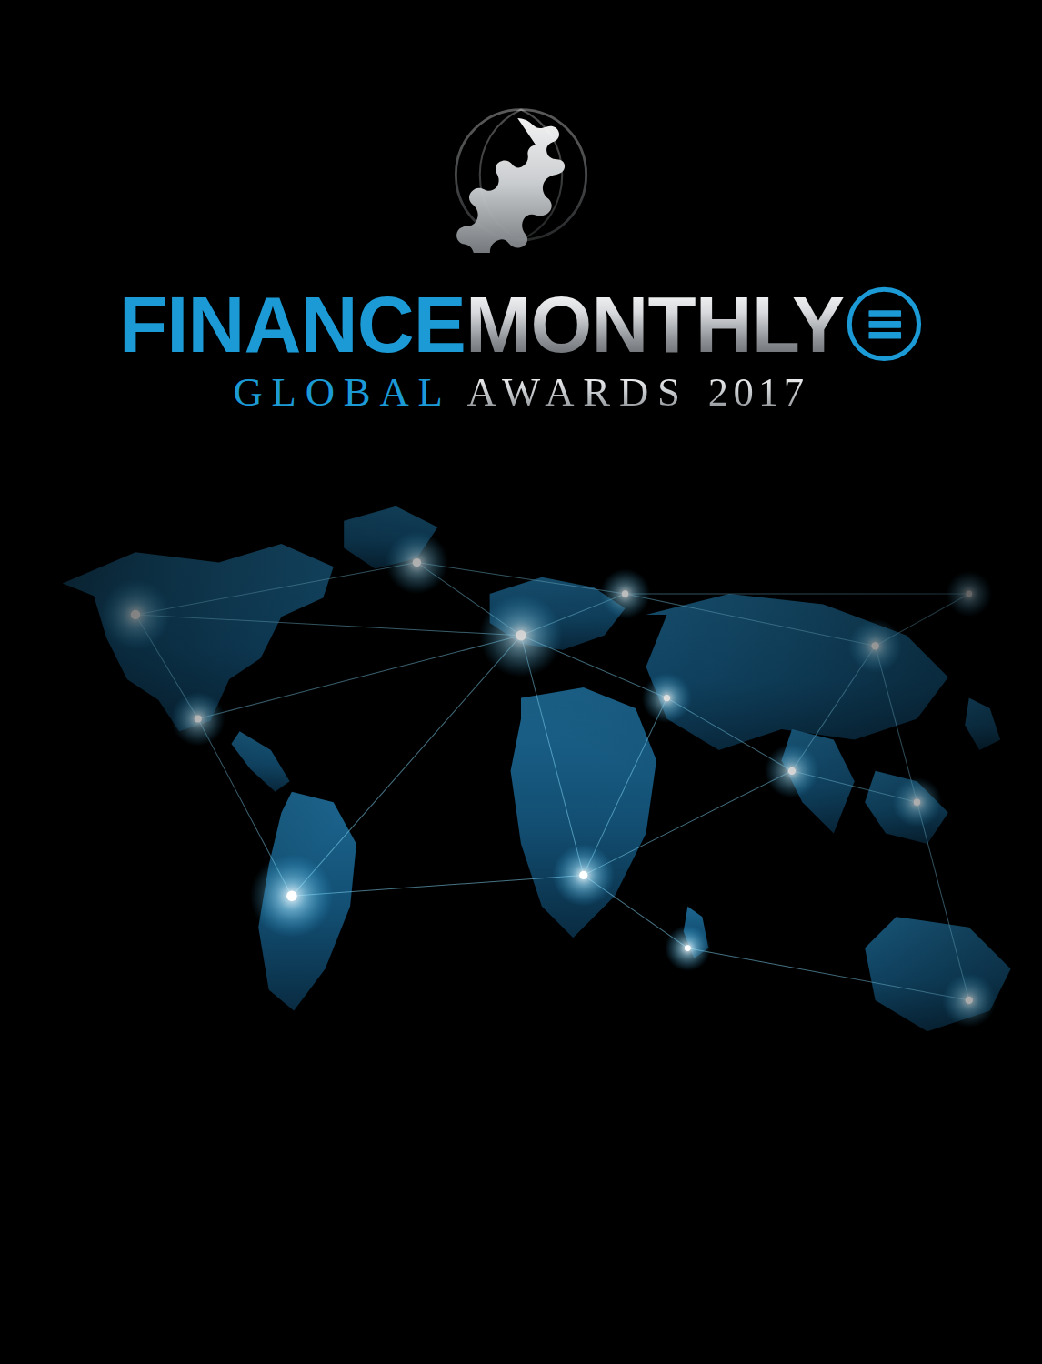Finance Monthly
GLOBAL AWARDS 2017